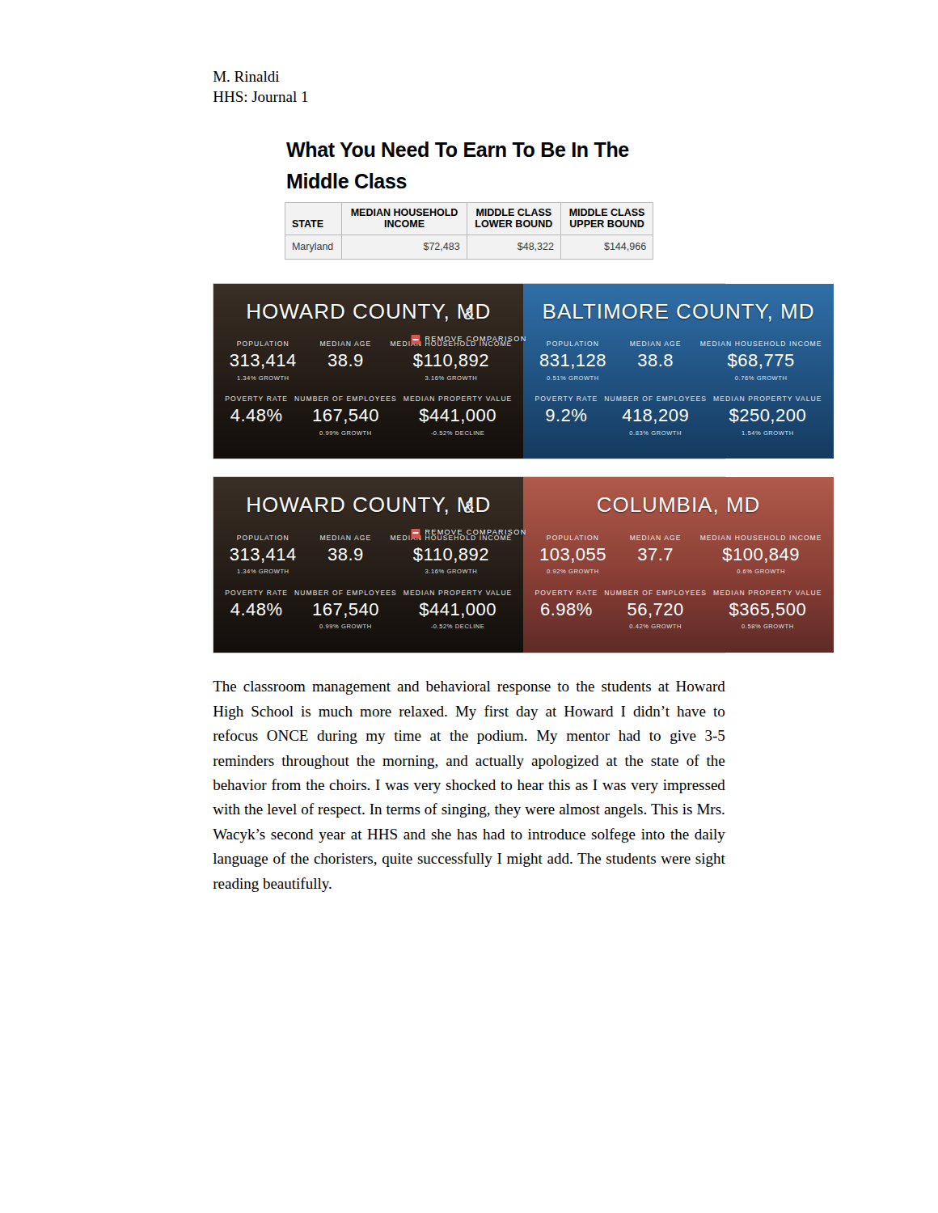M. Rinaldi
HHS: Journal 1
What You Need To Earn To Be In The Middle Class
| STATE | MEDIAN HOUSEHOLD INCOME | MIDDLE CLASS LOWER BOUND | MIDDLE CLASS UPPER BOUND |
| --- | --- | --- | --- |
| Maryland | $72,483 | $48,322 | $144,966 |
& REMOVE COMPARISON
Howard County, MD
POPULATION
313,414
1.34% GROWTH
MEDIAN AGE
38.9
MEDIAN HOUSEHOLD INCOME
$110,892
3.16% GROWTH
POVERTY RATE
4.48%
NUMBER OF EMPLOYEES
167,540
0.99% GROWTH
MEDIAN PROPERTY VALUE
$441,000
-0.52% DECLINE
Baltimore County, MD
POPULATION
831,128
0.51% GROWTH
MEDIAN AGE
38.8
MEDIAN HOUSEHOLD INCOME
$68,775
0.76% GROWTH
POVERTY RATE
9.2%
NUMBER OF EMPLOYEES
418,209
0.83% GROWTH
MEDIAN PROPERTY VALUE
$250,200
1.54% GROWTH
& REMOVE COMPARISON
Howard County, MD
POPULATION
313,414
1.34% GROWTH
MEDIAN AGE
38.9
MEDIAN HOUSEHOLD INCOME
$110,892
3.16% GROWTH
POVERTY RATE
4.48%
NUMBER OF EMPLOYEES
167,540
0.99% GROWTH
MEDIAN PROPERTY VALUE
$441,000
-0.52% DECLINE
Columbia, MD
POPULATION
103,055
0.92% GROWTH
MEDIAN AGE
37.7
MEDIAN HOUSEHOLD INCOME
$100,849
0.6% GROWTH
POVERTY RATE
6.98%
NUMBER OF EMPLOYEES
56,720
0.42% GROWTH
MEDIAN PROPERTY VALUE
$365,500
0.58% GROWTH
The classroom management and behavioral response to the students at Howard High School is much more relaxed. My first day at Howard I didn’t have to refocus ONCE during my time at the podium. My mentor had to give 3-5 reminders throughout the morning, and actually apologized at the state of the behavior from the choirs. I was very shocked to hear this as I was very impressed with the level of respect. In terms of singing, they were almost angels. This is Mrs. Wacyk’s second year at HHS and she has had to introduce solfege into the daily language of the choristers, quite successfully I might add. The students were sight reading beautifully.